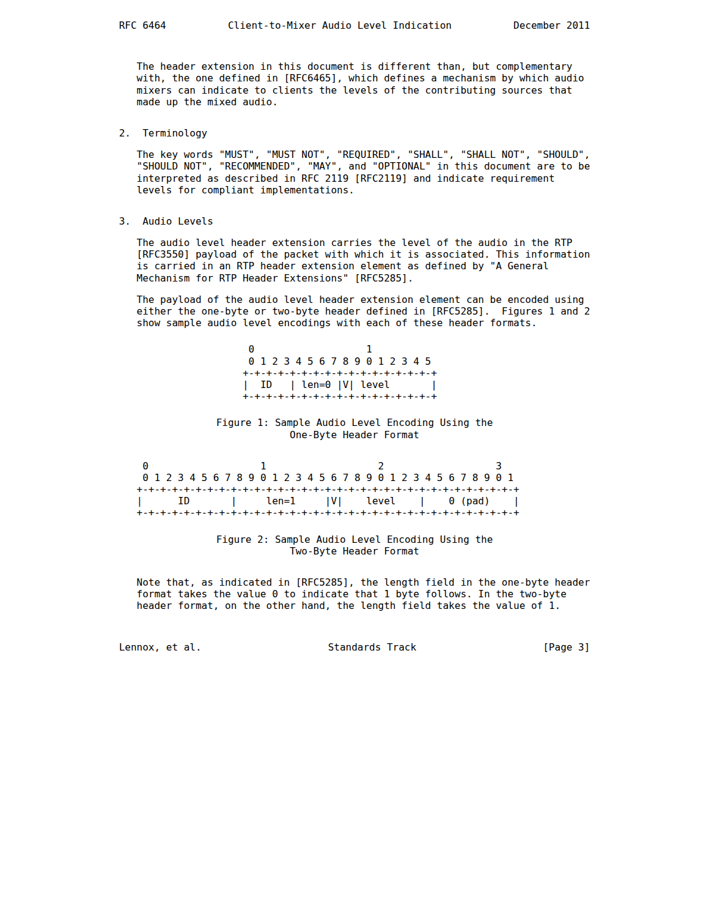RFC 6464 Client-to-Mixer Audio Level Indication December 2011
The header extension in this document is different than, but complementary with, the one defined in [RFC6465], which defines a mechanism by which audio mixers can indicate to clients the levels of the contributing sources that made up the mixed audio.
2. Terminology
The key words "MUST", "MUST NOT", "REQUIRED", "SHALL", "SHALL NOT", "SHOULD", "SHOULD NOT", "RECOMMENDED", "MAY", and "OPTIONAL" in this document are to be interpreted as described in RFC 2119 [RFC2119] and indicate requirement levels for compliant implementations.
3. Audio Levels
The audio level header extension carries the level of the audio in the RTP [RFC3550] payload of the packet with which it is associated. This information is carried in an RTP header extension element as defined by "A General Mechanism for RTP Header Extensions" [RFC5285].
The payload of the audio level header extension element can be encoded using either the one-byte or two-byte header defined in [RFC5285]. Figures 1 and 2 show sample audio level encodings with each of these header formats.
                      0                   1
                      0 1 2 3 4 5 6 7 8 9 0 1 2 3 4 5
                     +-+-+-+-+-+-+-+-+-+-+-+-+-+-+-+-+
                     |  ID   | len=0 |V| level       |
                     +-+-+-+-+-+-+-+-+-+-+-+-+-+-+-+-+
Figure 1: Sample Audio Level Encoding Using the
One-Byte Header Format
    0                   1                   2                   3
    0 1 2 3 4 5 6 7 8 9 0 1 2 3 4 5 6 7 8 9 0 1 2 3 4 5 6 7 8 9 0 1
   +-+-+-+-+-+-+-+-+-+-+-+-+-+-+-+-+-+-+-+-+-+-+-+-+-+-+-+-+-+-+-+-+
   |      ID       |     len=1     |V|    level    |    0 (pad)    |
   +-+-+-+-+-+-+-+-+-+-+-+-+-+-+-+-+-+-+-+-+-+-+-+-+-+-+-+-+-+-+-+-+
Figure 2: Sample Audio Level Encoding Using the
Two-Byte Header Format
Note that, as indicated in [RFC5285], the length field in the one-byte header format takes the value 0 to indicate that 1 byte follows. In the two-byte header format, on the other hand, the length field takes the value of 1.
Lennox, et al. Standards Track [Page 3]